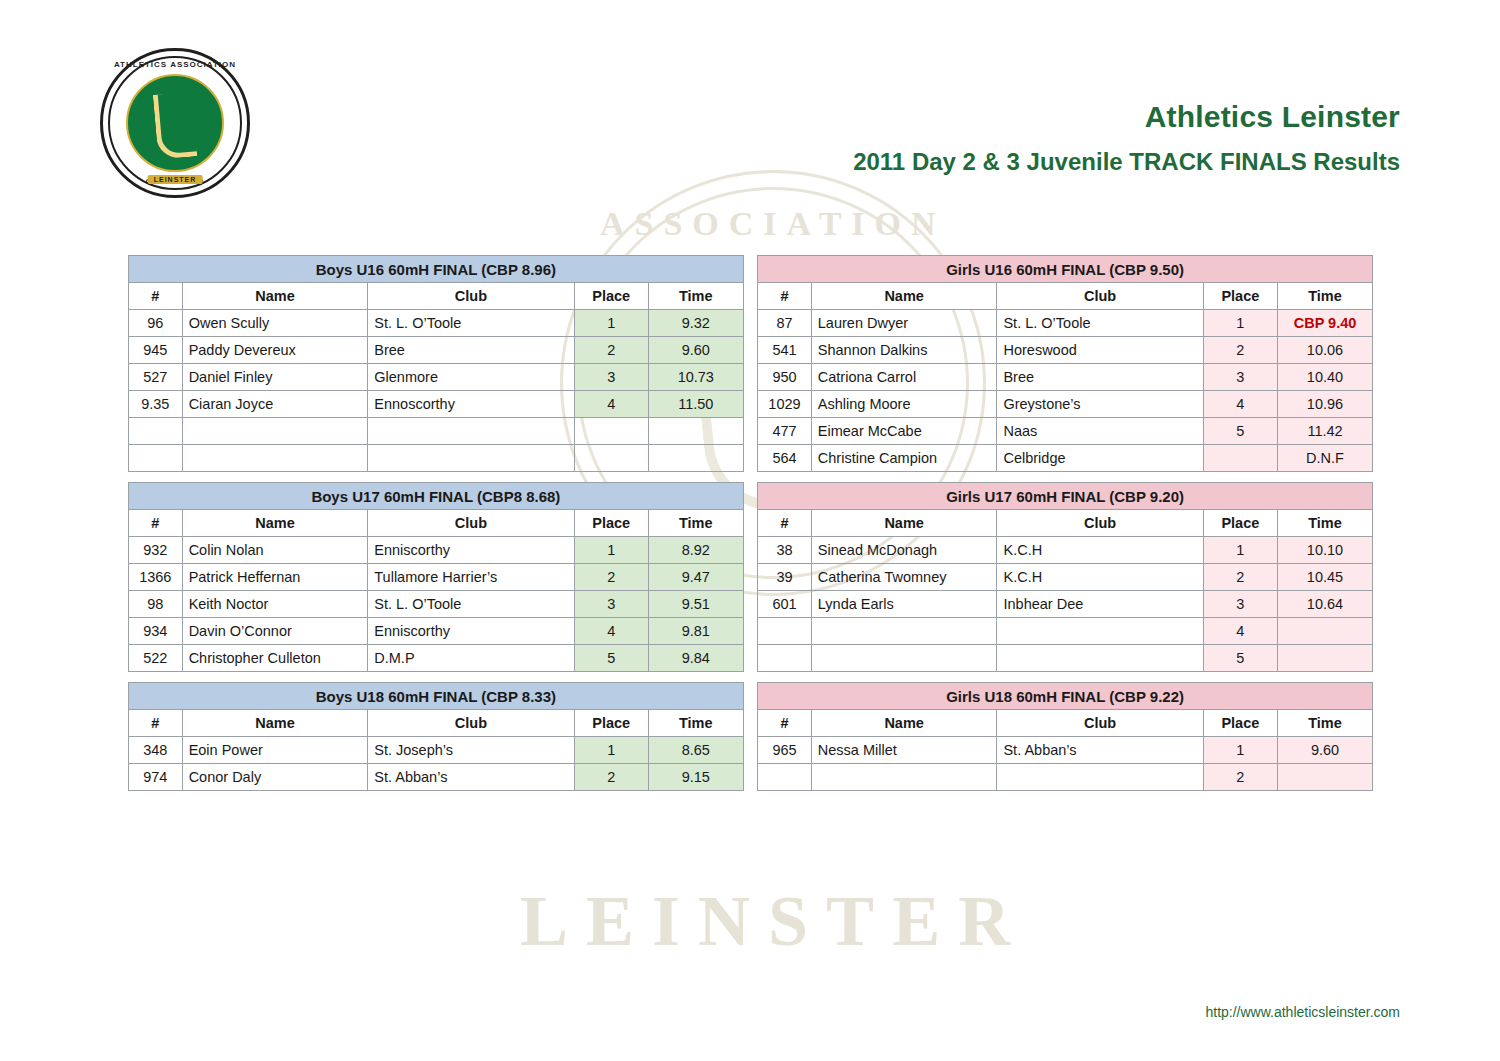ASSOCIATION
LEINSTER
ATHLETICS ASSOCIATION
OF IRELAND
LEINSTER
Athletics Leinster
2011 Day 2 & 3 Juvenile TRACK FINALS Results
| Boys U16 60mH FINAL (CBP 8.96) | | Girls U16 60mH FINAL (CBP 9.50) |
| # | Name | Club | Place | Time | | # | Name | Club | Place | Time |
| 96 | Owen Scully | St. L. O’Toole | 1 | 9.32 | | 87 | Lauren Dwyer | St. L. O’Toole | 1 | CBP 9.40 |
| 945 | Paddy Devereux | Bree | 2 | 9.60 | | 541 | Shannon Dalkins | Horeswood | 2 | 10.06 |
| 527 | Daniel Finley | Glenmore | 3 | 10.73 | | 950 | Catriona Carrol | Bree | 3 | 10.40 |
| 9.35 | Ciaran Joyce | Ennoscorthy | 4 | 11.50 | | 1029 | Ashling Moore | Greystone’s | 4 | 10.96 |
| | | | | | | 477 | Eimear McCabe | Naas | 5 | 11.42 |
| | | | | | | 564 | Christine Campion | Celbridge | | D.N.F |
| Boys U17 60mH FINAL (CBP8 8.68) | | Girls U17 60mH FINAL (CBP 9.20) |
| # | Name | Club | Place | Time | | # | Name | Club | Place | Time |
| 932 | Colin Nolan | Enniscorthy | 1 | 8.92 | | 38 | Sinead McDonagh | K.C.H | 1 | 10.10 |
| 1366 | Patrick Heffernan | Tullamore Harrier’s | 2 | 9.47 | | 39 | Catherina Twomney | K.C.H | 2 | 10.45 |
| 98 | Keith Noctor | St. L. O’Toole | 3 | 9.51 | | 601 | Lynda Earls | Inbhear Dee | 3 | 10.64 |
| 934 | Davin O’Connor | Enniscorthy | 4 | 9.81 | | | | | 4 | |
| 522 | Christopher Culleton | D.M.P | 5 | 9.84 | | | | | 5 | |
| Boys U18 60mH FINAL (CBP 8.33) | | Girls U18 60mH FINAL (CBP 9.22) |
| # | Name | Club | Place | Time | | # | Name | Club | Place | Time |
| 348 | Eoin Power | St. Joseph’s | 1 | 8.65 | | 965 | Nessa Millet | St. Abban’s | 1 | 9.60 |
| 974 | Conor Daly | St. Abban’s | 2 | 9.15 | | | | | 2 | |
http://www.athleticsleinster.com